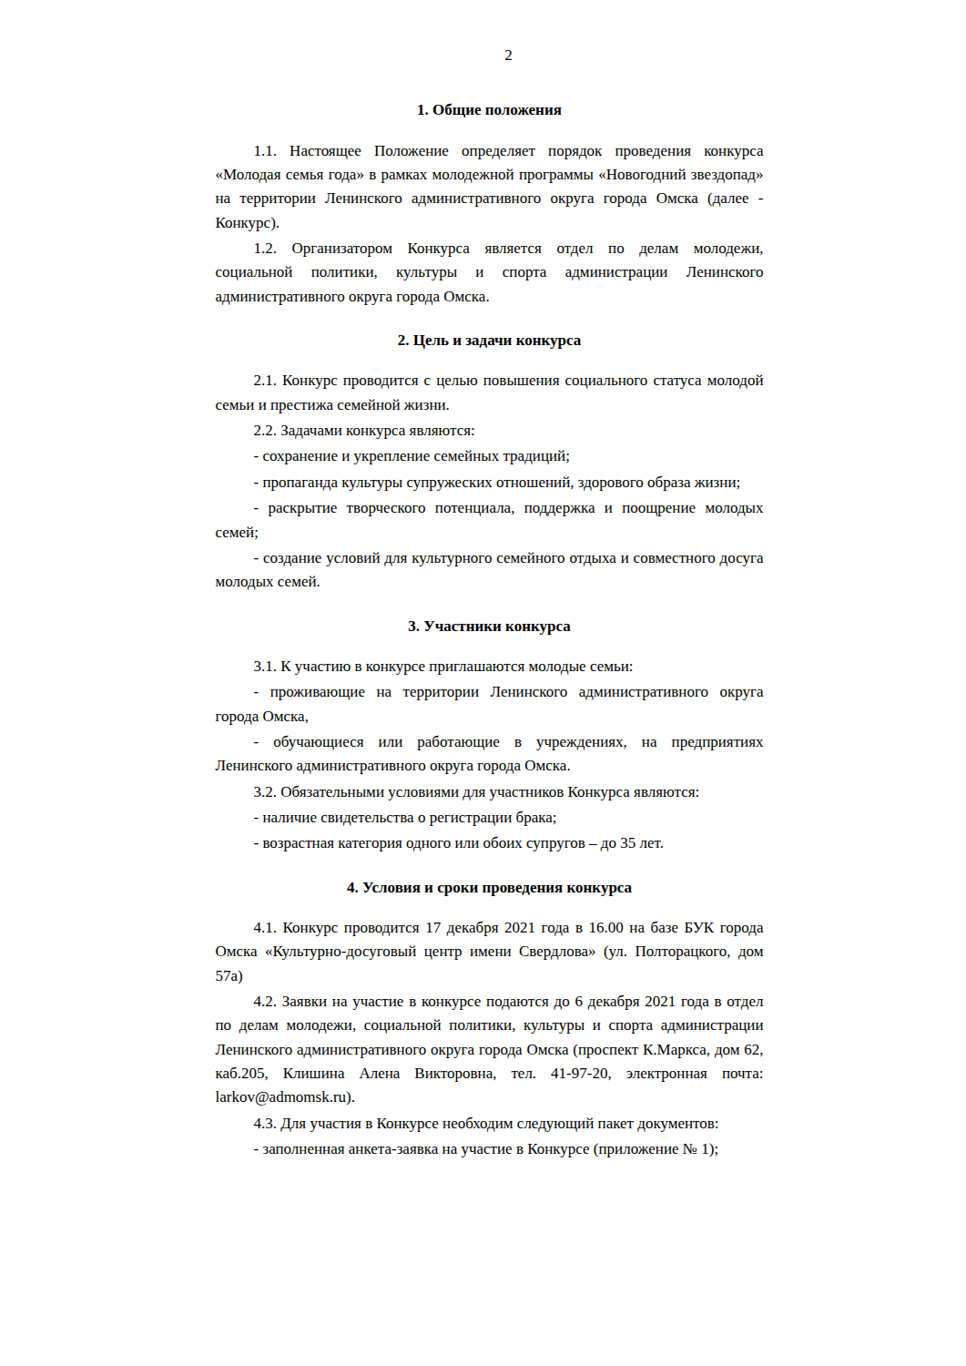2
1. Общие положения
1.1. Настоящее Положение определяет порядок проведения конкурса «Молодая семья года» в рамках молодежной программы «Новогодний звездопад» на территории Ленинского административного округа города Омска (далее - Конкурс).
1.2. Организатором Конкурса является отдел по делам молодежи, социальной политики, культуры и спорта администрации Ленинского административного округа города Омска.
2. Цель и задачи конкурса
2.1. Конкурс проводится с целью повышения социального статуса молодой семьи и престижа семейной жизни.
2.2. Задачами конкурса являются:
- сохранение и укрепление семейных традиций;
- пропаганда культуры супружеских отношений, здорового образа жизни;
- раскрытие творческого потенциала, поддержка и поощрение молодых семей;
- создание условий для культурного семейного отдыха и совместного досуга молодых семей.
3. Участники конкурса
3.1. К участию в конкурсе приглашаются молодые семьи:
- проживающие на территории Ленинского административного округа города Омска,
- обучающиеся или работающие в учреждениях, на предприятиях Ленинского административного округа города Омска.
3.2. Обязательными условиями для участников Конкурса являются:
- наличие свидетельства о регистрации брака;
- возрастная категория одного или обоих супругов – до 35 лет.
4. Условия и сроки проведения конкурса
4.1. Конкурс проводится 17 декабря 2021 года в 16.00 на базе БУК города Омска «Культурно-досуговый центр имени Свердлова» (ул. Полторацкого, дом 57а)
4.2. Заявки на участие в конкурсе подаются до 6 декабря 2021 года в отдел по делам молодежи, социальной политики, культуры и спорта администрации Ленинского административного округа города Омска (проспект К.Маркса, дом 62, каб.205, Клишина Алена Викторовна, тел. 41-97-20, электронная почта: larkov@admomsk.ru).
4.3. Для участия в Конкурсе необходим следующий пакет документов:
- заполненная анкета-заявка на участие в Конкурсе (приложение № 1);